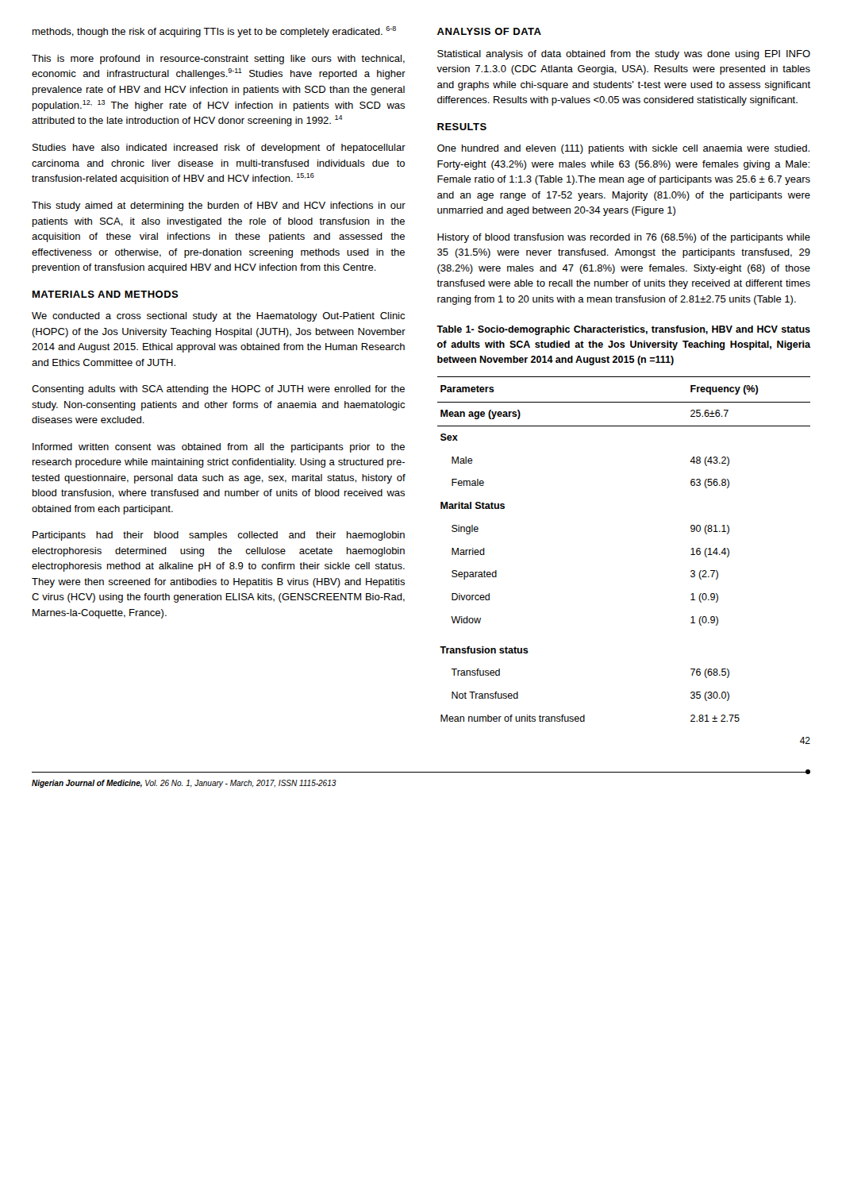methods, though the risk of acquiring TTIs is yet to be completely eradicated. 6-8
This is more profound in resource-constraint setting like ours with technical, economic and infrastructural challenges.9-11 Studies have reported a higher prevalence rate of HBV and HCV infection in patients with SCD than the general population.12, 13 The higher rate of HCV infection in patients with SCD was attributed to the late introduction of HCV donor screening in 1992. 14
Studies have also indicated increased risk of development of hepatocellular carcinoma and chronic liver disease in multi-transfused individuals due to transfusion-related acquisition of HBV and HCV infection. 15,16
This study aimed at determining the burden of HBV and HCV infections in our patients with SCA, it also investigated the role of blood transfusion in the acquisition of these viral infections in these patients and assessed the effectiveness or otherwise, of pre-donation screening methods used in the prevention of transfusion acquired HBV and HCV infection from this Centre.
Materials and Methods
We conducted a cross sectional study at the Haematology Out-Patient Clinic (HOPC) of the Jos University Teaching Hospital (JUTH), Jos between November 2014 and August 2015. Ethical approval was obtained from the Human Research and Ethics Committee of JUTH.
Consenting adults with SCA attending the HOPC of JUTH were enrolled for the study. Non-consenting patients and other forms of anaemia and haematologic diseases were excluded.
Informed written consent was obtained from all the participants prior to the research procedure while maintaining strict confidentiality. Using a structured pre-tested questionnaire, personal data such as age, sex, marital status, history of blood transfusion, where transfused and number of units of blood received was obtained from each participant.
Participants had their blood samples collected and their haemoglobin electrophoresis determined using the cellulose acetate haemoglobin electrophoresis method at alkaline pH of 8.9 to confirm their sickle cell status. They were then screened for antibodies to Hepatitis B virus (HBV) and Hepatitis C virus (HCV) using the fourth generation ELISA kits, (GENSCREENTM Bio-Rad, Marnes-la-Coquette, France).
Analysis of Data
Statistical analysis of data obtained from the study was done using EPI INFO version 7.1.3.0 (CDC Atlanta Georgia, USA). Results were presented in tables and graphs while chi-square and students' t-test were used to assess significant differences. Results with p-values <0.05 was considered statistically significant.
Results
One hundred and eleven (111) patients with sickle cell anaemia were studied. Forty-eight (43.2%) were males while 63 (56.8%) were females giving a Male: Female ratio of 1:1.3 (Table 1).The mean age of participants was 25.6 ± 6.7 years and an age range of 17-52 years. Majority (81.0%) of the participants were unmarried and aged between 20-34 years (Figure 1)
History of blood transfusion was recorded in 76 (68.5%) of the participants while 35 (31.5%) were never transfused. Amongst the participants transfused, 29 (38.2%) were males and 47 (61.8%) were females. Sixty-eight (68) of those transfused were able to recall the number of units they received at different times ranging from 1 to 20 units with a mean transfusion of 2.81±2.75 units (Table 1).
Table 1- Socio-demographic Characteristics, transfusion, HBV and HCV status of adults with SCA studied at the Jos University Teaching Hospital, Nigeria between November 2014 and August 2015 (n =111)
| Parameters | Frequency (%) |
| --- | --- |
| Mean age (years) | 25.6±6.7 |
| Sex | |
| Male | 48 (43.2) |
| Female | 63 (56.8) |
| Marital Status | |
| Single | 90 (81.1) |
| Married | 16 (14.4) |
| Separated | 3 (2.7) |
| Divorced | 1 (0.9) |
| Widow | 1 (0.9) |
| Transfusion status | |
| Transfused | 76 (68.5) |
| Not Transfused | 35 (30.0) |
| Mean number of units transfused | 2.81 ± 2.75 |
42
Nigerian Journal of Medicine, Vol. 26 No. 1, January - March, 2017, ISSN 1115-2613